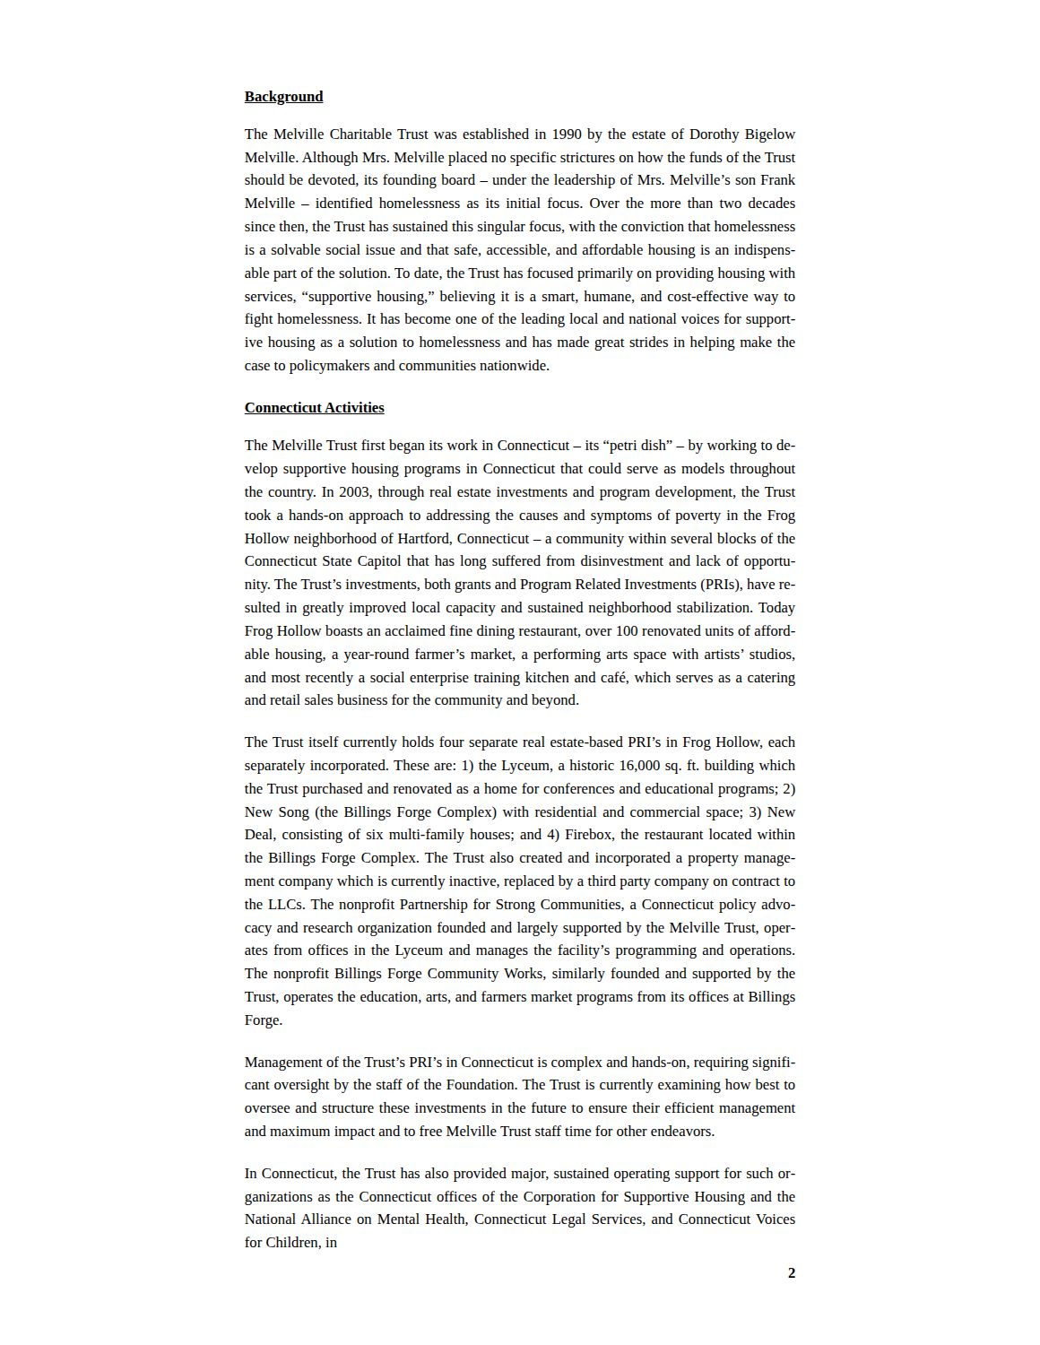Background
The Melville Charitable Trust was established in 1990 by the estate of Dorothy Bigelow Melville. Although Mrs. Melville placed no specific strictures on how the funds of the Trust should be devoted, its founding board – under the leadership of Mrs. Melville’s son Frank Melville – identified homelessness as its initial focus. Over the more than two decades since then, the Trust has sustained this singular focus, with the conviction that homelessness is a solvable social issue and that safe, accessible, and affordable housing is an indispensable part of the solution. To date, the Trust has focused primarily on providing housing with services, “supportive housing,” believing it is a smart, humane, and cost-effective way to fight homelessness. It has become one of the leading local and national voices for supportive housing as a solution to homelessness and has made great strides in helping make the case to policymakers and communities nationwide.
Connecticut Activities
The Melville Trust first began its work in Connecticut – its “petri dish” – by working to develop supportive housing programs in Connecticut that could serve as models throughout the country. In 2003, through real estate investments and program development, the Trust took a hands-on approach to addressing the causes and symptoms of poverty in the Frog Hollow neighborhood of Hartford, Connecticut – a community within several blocks of the Connecticut State Capitol that has long suffered from disinvestment and lack of opportunity. The Trust’s investments, both grants and Program Related Investments (PRIs), have resulted in greatly improved local capacity and sustained neighborhood stabilization. Today Frog Hollow boasts an acclaimed fine dining restaurant, over 100 renovated units of affordable housing, a year-round farmer’s market, a performing arts space with artists’ studios, and most recently a social enterprise training kitchen and café, which serves as a catering and retail sales business for the community and beyond.
The Trust itself currently holds four separate real estate-based PRI’s in Frog Hollow, each separately incorporated. These are: 1) the Lyceum, a historic 16,000 sq. ft. building which the Trust purchased and renovated as a home for conferences and educational programs; 2) New Song (the Billings Forge Complex) with residential and commercial space; 3) New Deal, consisting of six multi-family houses; and 4) Firebox, the restaurant located within the Billings Forge Complex. The Trust also created and incorporated a property management company which is currently inactive, replaced by a third party company on contract to the LLCs. The nonprofit Partnership for Strong Communities, a Connecticut policy advocacy and research organization founded and largely supported by the Melville Trust, operates from offices in the Lyceum and manages the facility’s programming and operations. The nonprofit Billings Forge Community Works, similarly founded and supported by the Trust, operates the education, arts, and farmers market programs from its offices at Billings Forge.
Management of the Trust’s PRI’s in Connecticut is complex and hands-on, requiring significant oversight by the staff of the Foundation. The Trust is currently examining how best to oversee and structure these investments in the future to ensure their efficient management and maximum impact and to free Melville Trust staff time for other endeavors.
In Connecticut, the Trust has also provided major, sustained operating support for such organizations as the Connecticut offices of the Corporation for Supportive Housing and the National Alliance on Mental Health, Connecticut Legal Services, and Connecticut Voices for Children, in
2